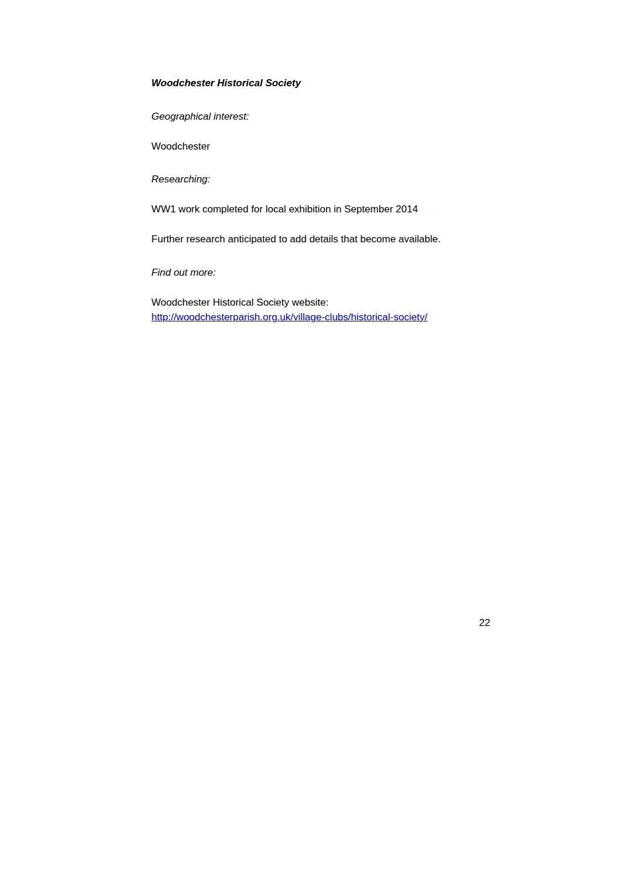Woodchester Historical Society
Geographical interest:
Woodchester
Researching:
WW1 work completed for local exhibition in September 2014
Further research anticipated to add details that become available.
Find out more:
Woodchester Historical Society website:
http://woodchesterparish.org.uk/village-clubs/historical-society/
22